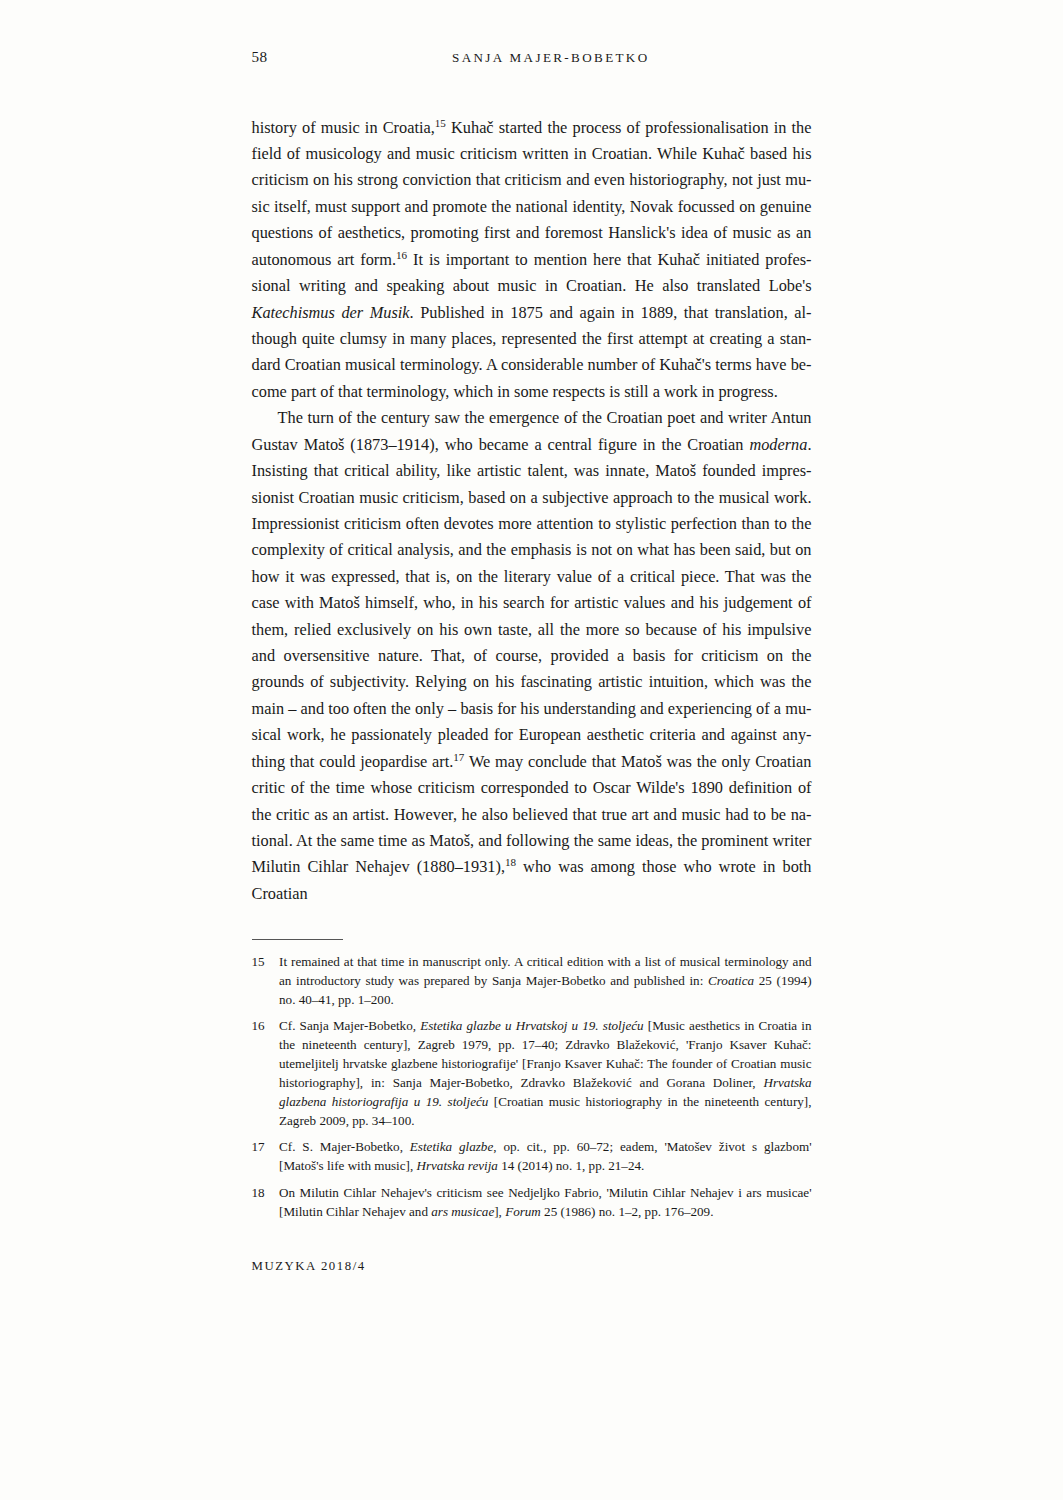58 Sanja Majer-Bobetko
history of music in Croatia,15 Kuhač started the process of professionalisation in the field of musicology and music criticism written in Croatian. While Kuhač based his criticism on his strong conviction that criticism and even historiography, not just music itself, must support and promote the national identity, Novak focussed on genuine questions of aesthetics, promoting first and foremost Hanslick's idea of music as an autonomous art form.16 It is important to mention here that Kuhač initiated professional writing and speaking about music in Croatian. He also translated Lobe's Katechismus der Musik. Published in 1875 and again in 1889, that translation, although quite clumsy in many places, represented the first attempt at creating a standard Croatian musical terminology. A considerable number of Kuhač's terms have become part of that terminology, which in some respects is still a work in progress.
The turn of the century saw the emergence of the Croatian poet and writer Antun Gustav Matoš (1873–1914), who became a central figure in the Croatian moderna. Insisting that critical ability, like artistic talent, was innate, Matoš founded impressionist Croatian music criticism, based on a subjective approach to the musical work. Impressionist criticism often devotes more attention to stylistic perfection than to the complexity of critical analysis, and the emphasis is not on what has been said, but on how it was expressed, that is, on the literary value of a critical piece. That was the case with Matoš himself, who, in his search for artistic values and his judgement of them, relied exclusively on his own taste, all the more so because of his impulsive and oversensitive nature. That, of course, provided a basis for criticism on the grounds of subjectivity. Relying on his fascinating artistic intuition, which was the main – and too often the only – basis for his understanding and experiencing of a musical work, he passionately pleaded for European aesthetic criteria and against anything that could jeopardise art.17 We may conclude that Matoš was the only Croatian critic of the time whose criticism corresponded to Oscar Wilde's 1890 definition of the critic as an artist. However, he also believed that true art and music had to be national. At the same time as Matoš, and following the same ideas, the prominent writer Milutin Cihlar Nehajev (1880–1931),18 who was among those who wrote in both Croatian
It remained at that time in manuscript only. A critical edition with a list of musical terminology and an introductory study was prepared by Sanja Majer-Bobetko and published in: Croatica 25 (1994) no. 40–41, pp. 1–200.
Cf. Sanja Majer-Bobetko, Estetika glazbe u Hrvatskoj u 19. stoljeću [Music aesthetics in Croatia in the nineteenth century], Zagreb 1979, pp. 17–40; Zdravko Blažeković, 'Franjo Ksaver Kuhač: utemeljitelj hrvatske glazbene historiografije' [Franjo Ksaver Kuhač: The founder of Croatian music historiography], in: Sanja Majer-Bobetko, Zdravko Blažeković and Gorana Doliner, Hrvatska glazbena historiografija u 19. stoljeću [Croatian music historiography in the nineteenth century], Zagreb 2009, pp. 34–100.
Cf. S. Majer-Bobetko, Estetika glazbe, op. cit., pp. 60–72; eadem, 'Matošev život s glazbom' [Matoš's life with music], Hrvatska revija 14 (2014) no. 1, pp. 21–24.
On Milutin Cihlar Nehajev's criticism see Nedjeljko Fabrio, 'Milutin Cihlar Nehajev i ars musicae' [Milutin Cihlar Nehajev and ars musicae], Forum 25 (1986) no. 1–2, pp. 176–209.
Muzyka 2018/4